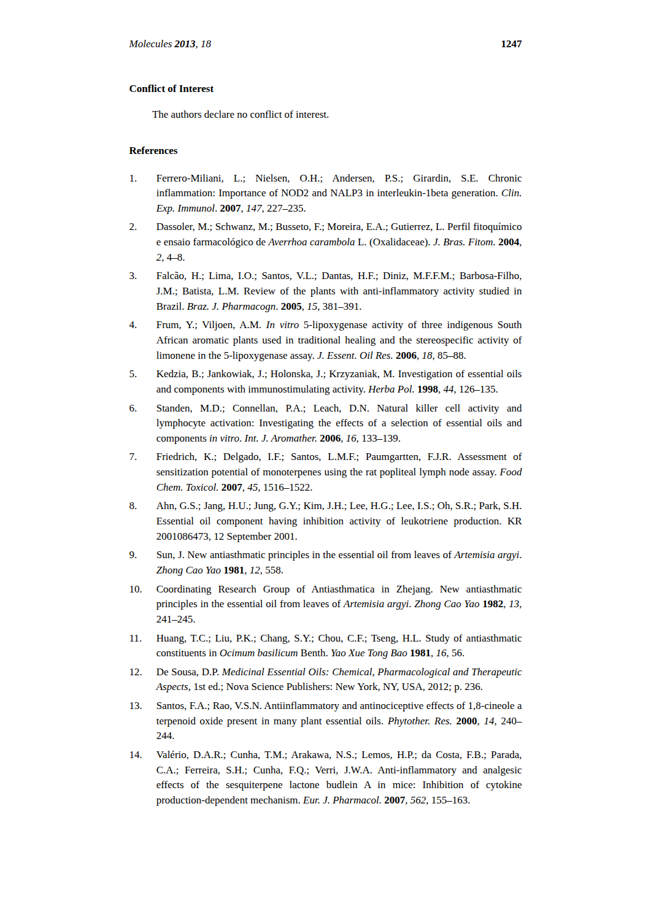Molecules 2013, 18 1247
Conflict of Interest
The authors declare no conflict of interest.
References
Ferrero-Miliani, L.; Nielsen, O.H.; Andersen, P.S.; Girardin, S.E. Chronic inflammation: Importance of NOD2 and NALP3 in interleukin-1beta generation. Clin. Exp. Immunol. 2007, 147, 227–235.
Dassoler, M.; Schwanz, M.; Busseto, F.; Moreira, E.A.; Gutierrez, L. Perfil fitoquímico e ensaio farmacológico de Averrhoa carambola L. (Oxalidaceae). J. Bras. Fitom. 2004, 2, 4–8.
Falcão, H.; Lima, I.O.; Santos, V.L.; Dantas, H.F.; Diniz, M.F.F.M.; Barbosa-Filho, J.M.; Batista, L.M. Review of the plants with anti-inflammatory activity studied in Brazil. Braz. J. Pharmacogn. 2005, 15, 381–391.
Frum, Y.; Viljoen, A.M. In vitro 5-lipoxygenase activity of three indigenous South African aromatic plants used in traditional healing and the stereospecific activity of limonene in the 5-lipoxygenase assay. J. Essent. Oil Res. 2006, 18, 85–88.
Kedzia, B.; Jankowiak, J.; Holonska, J.; Krzyzaniak, M. Investigation of essential oils and components with immunostimulating activity. Herba Pol. 1998, 44, 126–135.
Standen, M.D.; Connellan, P.A.; Leach, D.N. Natural killer cell activity and lymphocyte activation: Investigating the effects of a selection of essential oils and components in vitro. Int. J. Aromather. 2006, 16, 133–139.
Friedrich, K.; Delgado, I.F.; Santos, L.M.F.; Paumgartten, F.J.R. Assessment of sensitization potential of monoterpenes using the rat popliteal lymph node assay. Food Chem. Toxicol. 2007, 45, 1516–1522.
Ahn, G.S.; Jang, H.U.; Jung, G.Y.; Kim, J.H.; Lee, H.G.; Lee, I.S.; Oh, S.R.; Park, S.H. Essential oil component having inhibition activity of leukotriene production. KR 2001086473, 12 September 2001.
Sun, J. New antiasthmatic principles in the essential oil from leaves of Artemisia argyi. Zhong Cao Yao 1981, 12, 558.
Coordinating Research Group of Antiasthmatica in Zhejang. New antiasthmatic principles in the essential oil from leaves of Artemisia argyi. Zhong Cao Yao 1982, 13, 241–245.
Huang, T.C.; Liu, P.K.; Chang, S.Y.; Chou, C.F.; Tseng, H.L. Study of antiasthmatic constituents in Ocimum basilicum Benth. Yao Xue Tong Bao 1981, 16, 56.
De Sousa, D.P. Medicinal Essential Oils: Chemical, Pharmacological and Therapeutic Aspects, 1st ed.; Nova Science Publishers: New York, NY, USA, 2012; p. 236.
Santos, F.A.; Rao, V.S.N. Antiinflammatory and antinociceptive effects of 1,8-cineole a terpenoid oxide present in many plant essential oils. Phytother. Res. 2000, 14, 240–244.
Valério, D.A.R.; Cunha, T.M.; Arakawa, N.S.; Lemos, H.P.; da Costa, F.B.; Parada, C.A.; Ferreira, S.H.; Cunha, F.Q.; Verri, J.W.A. Anti-inflammatory and analgesic effects of the sesquiterpene lactone budlein A in mice: Inhibition of cytokine production-dependent mechanism. Eur. J. Pharmacol. 2007, 562, 155–163.